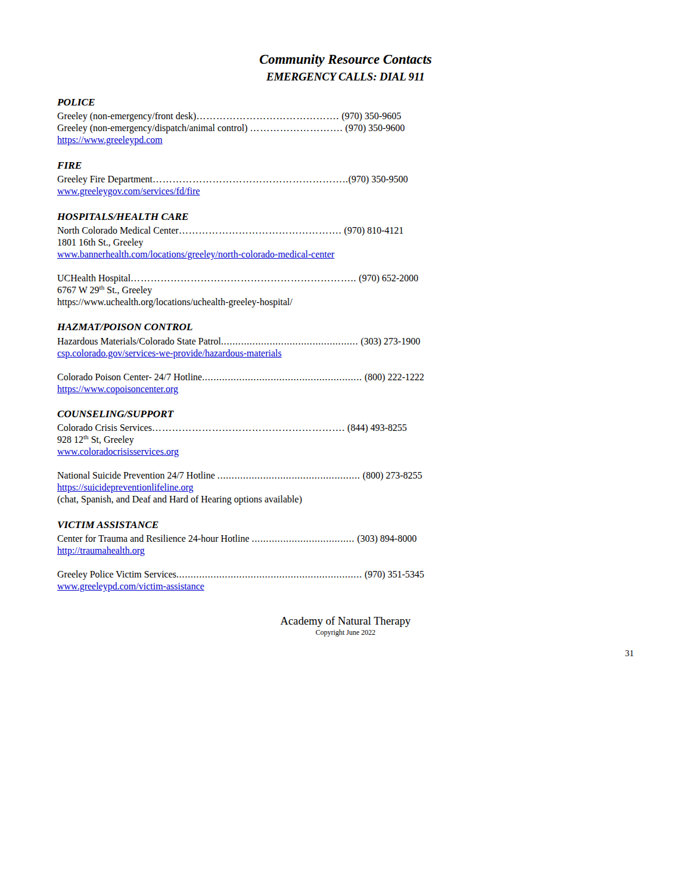Community Resource Contacts
EMERGENCY CALLS: DIAL 911
POLICE
Greeley (non-emergency/front desk)……………………………………. (970) 350-9605
Greeley (non-emergency/dispatch/animal control) ………………………. (970) 350-9600
https://www.greeleypd.com
FIRE
Greeley Fire Department…………………………………………………..(970) 350-9500
www.greeleygov.com/services/fd/fire
HOSPITALS/HEALTH CARE
North Colorado Medical Center…………………………………………. (970) 810-4121
1801 16th St., Greeley
www.bannerhealth.com/locations/greeley/north-colorado-medical-center
UCHealth Hospital………………………………………………………….. (970) 652-2000
6767 W 29th St., Greeley
https://www.uchealth.org/locations/uchealth-greeley-hospital/
HAZMAT/POISON CONTROL
Hazardous Materials/Colorado State Patrol................................................ (303) 273-1900
csp.colorado.gov/services-we-provide/hazardous-materials
Colorado Poison Center- 24/7 Hotline........................................................ (800) 222-1222
https://www.copoisoncenter.org
COUNSELING/SUPPORT
Colorado Crisis Services…………………………………………………. (844) 493-8255
928 12th St, Greeley
www.coloradocrisisservices.org
National Suicide Prevention 24/7 Hotline .................................................. (800) 273-8255
https://suicidepreventionlifeline.org
(chat, Spanish, and Deaf and Hard of Hearing options available)
VICTIM ASSISTANCE
Center for Trauma and Resilience 24-hour Hotline .................................... (303) 894-8000
http://traumahealth.org
Greeley Police Victim Services................................................................. (970) 351-5345
www.greeleypd.com/victim-assistance
Academy of Natural Therapy
Copyright June 2022
31